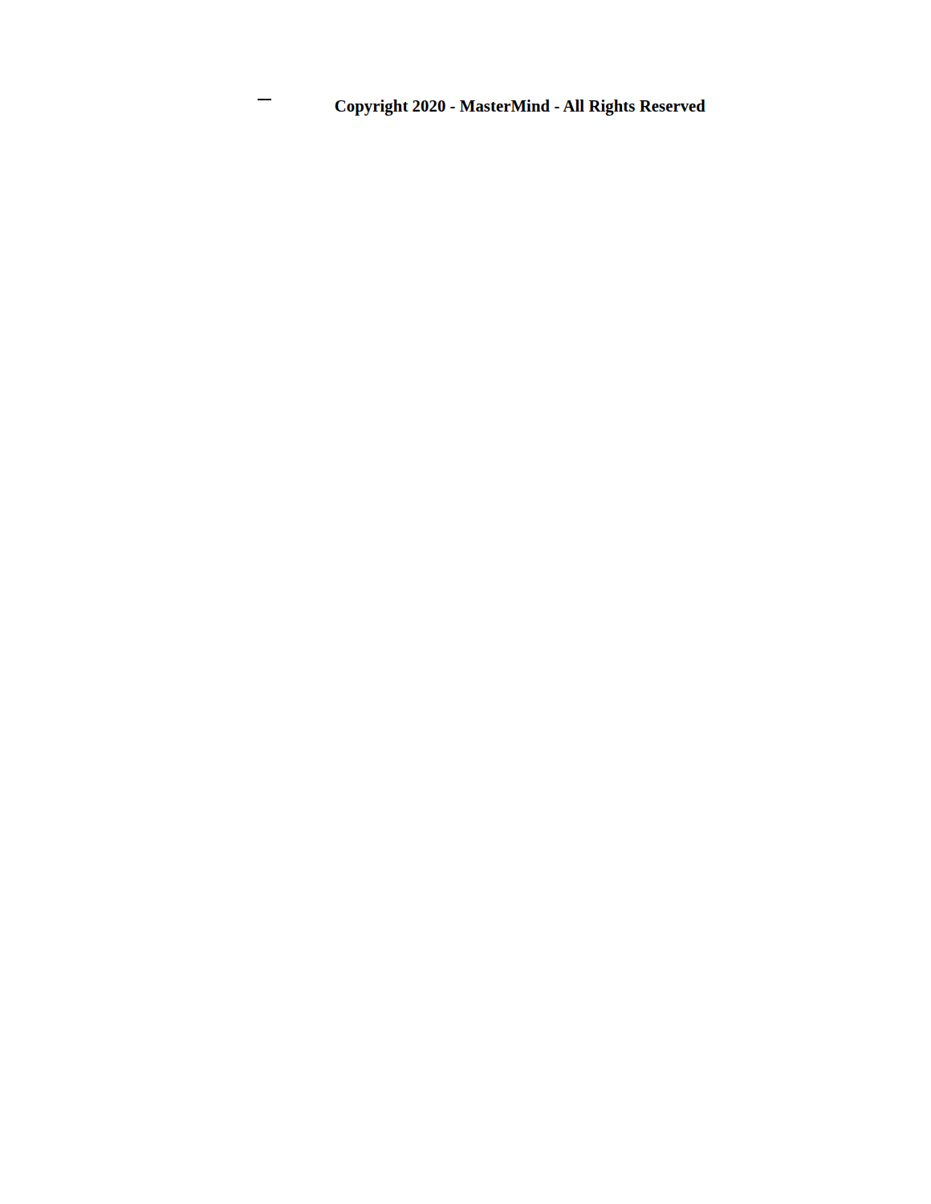Copyright 2020 - MasterMind - All Rights Reserved